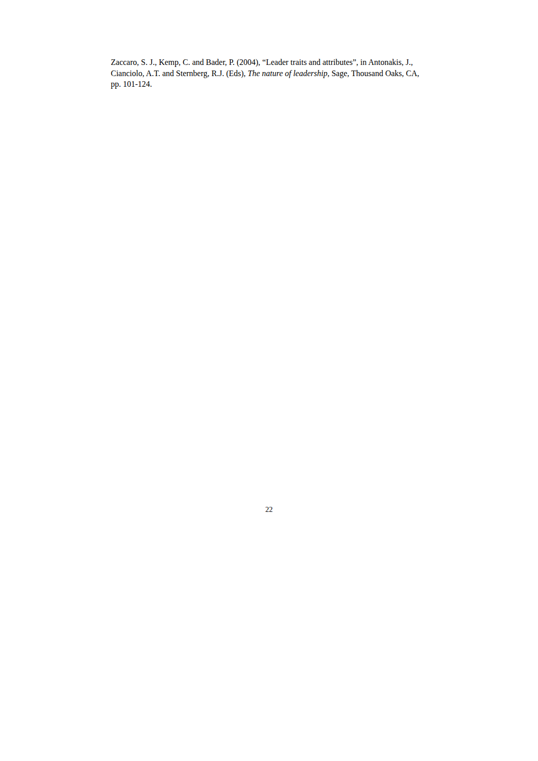Zaccaro, S. J., Kemp, C. and Bader, P. (2004), “Leader traits and attributes”, in Antonakis, J., Cianciolo, A.T. and Sternberg, R.J. (Eds), The nature of leadership, Sage, Thousand Oaks, CA, pp. 101-124.
22